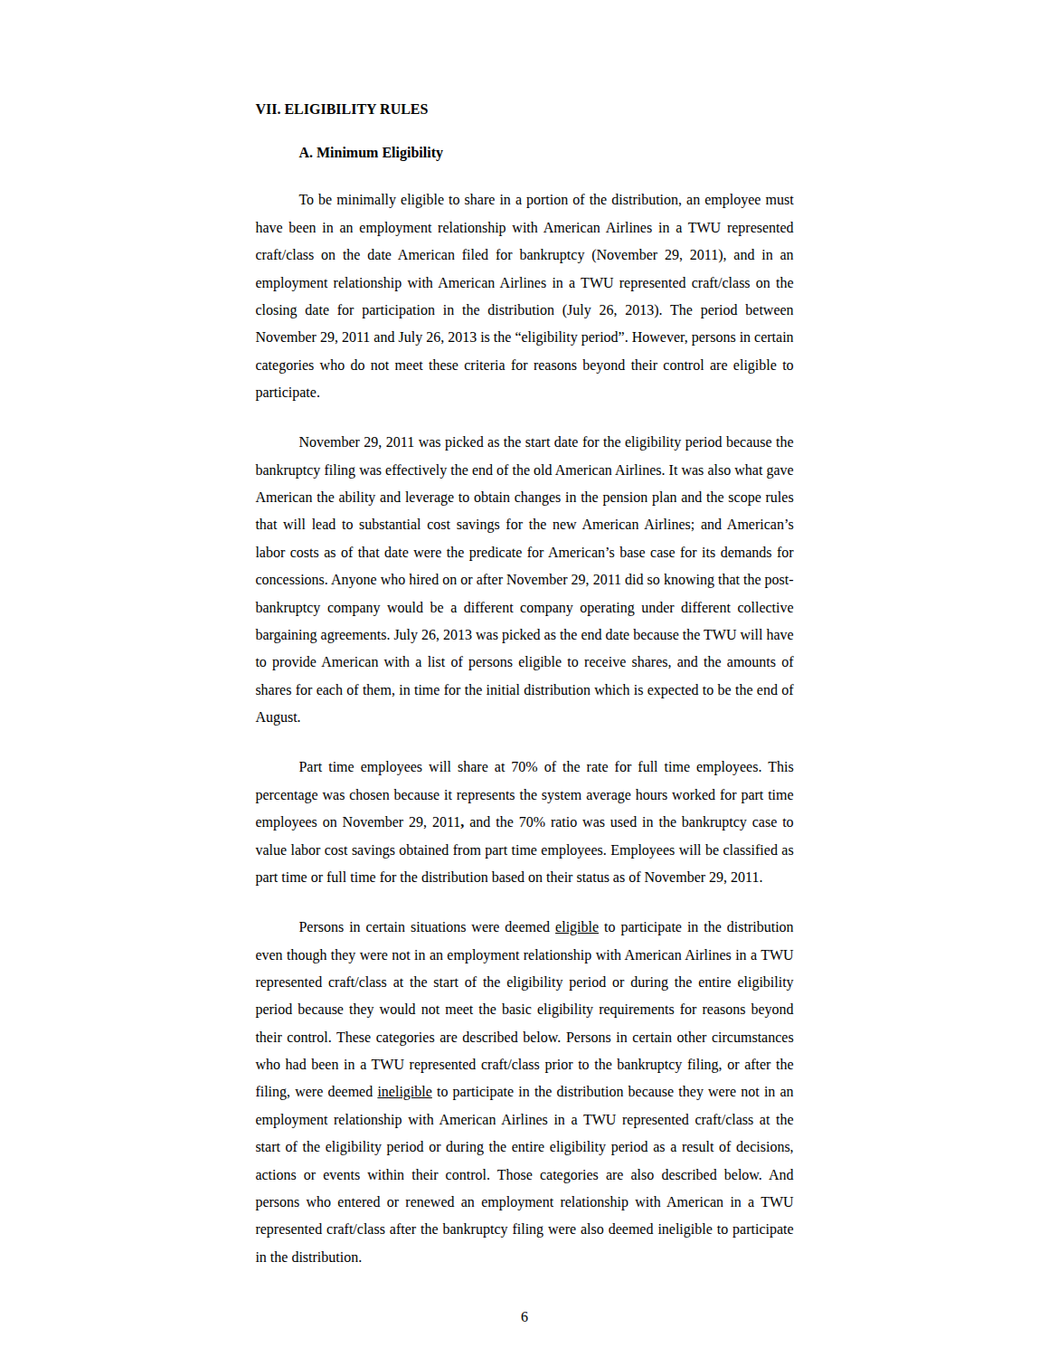VII. ELIGIBILITY RULES
A. Minimum Eligibility
To be minimally eligible to share in a portion of the distribution, an employee must have been in an employment relationship with American Airlines in a TWU represented craft/class on the date American filed for bankruptcy (November 29, 2011), and in an employment relationship with American Airlines in a TWU represented craft/class on the closing date for participation in the distribution (July 26, 2013). The period between November 29, 2011 and July 26, 2013 is the “eligibility period”. However, persons in certain categories who do not meet these criteria for reasons beyond their control are eligible to participate.
November 29, 2011 was picked as the start date for the eligibility period because the bankruptcy filing was effectively the end of the old American Airlines. It was also what gave American the ability and leverage to obtain changes in the pension plan and the scope rules that will lead to substantial cost savings for the new American Airlines; and American’s labor costs as of that date were the predicate for American’s base case for its demands for concessions. Anyone who hired on or after November 29, 2011 did so knowing that the post-bankruptcy company would be a different company operating under different collective bargaining agreements. July 26, 2013 was picked as the end date because the TWU will have to provide American with a list of persons eligible to receive shares, and the amounts of shares for each of them, in time for the initial distribution which is expected to be the end of August.
Part time employees will share at 70% of the rate for full time employees. This percentage was chosen because it represents the system average hours worked for part time employees on November 29, 2011, and the 70% ratio was used in the bankruptcy case to value labor cost savings obtained from part time employees. Employees will be classified as part time or full time for the distribution based on their status as of November 29, 2011.
Persons in certain situations were deemed eligible to participate in the distribution even though they were not in an employment relationship with American Airlines in a TWU represented craft/class at the start of the eligibility period or during the entire eligibility period because they would not meet the basic eligibility requirements for reasons beyond their control. These categories are described below. Persons in certain other circumstances who had been in a TWU represented craft/class prior to the bankruptcy filing, or after the filing, were deemed ineligible to participate in the distribution because they were not in an employment relationship with American Airlines in a TWU represented craft/class at the start of the eligibility period or during the entire eligibility period as a result of decisions, actions or events within their control. Those categories are also described below. And persons who entered or renewed an employment relationship with American in a TWU represented craft/class after the bankruptcy filing were also deemed ineligible to participate in the distribution.
6